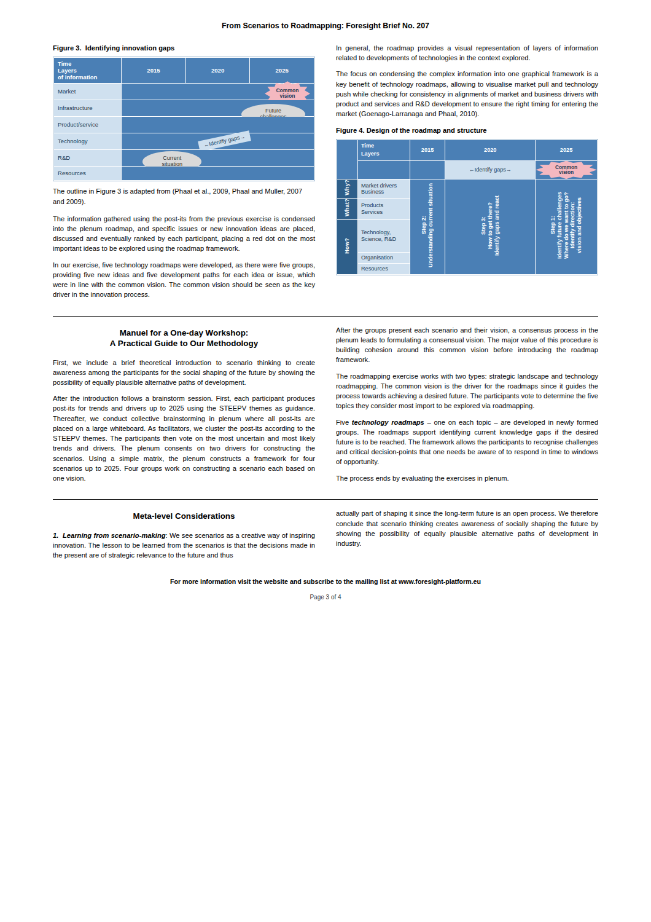From Scenarios to Roadmapping: Foresight Brief No. 207
Figure 3. Identifying innovation gaps
| Time Layers of information | 2015 | 2020 | 2025 |
| Market | Common vision |
| Infrastructure | Future challenges |
| Product/service | |
| Technology | ←Identify gaps→ |
| R&D | Current situation |
| Resources | |
The outline in Figure 3 is adapted from (Phaal et al., 2009, Phaal and Muller, 2007 and 2009).
The information gathered using the post-its from the previous exercise is condensed into the plenum roadmap, and specific issues or new innovation ideas are placed, discussed and eventually ranked by each participant, placing a red dot on the most important ideas to be explored using the roadmap framework.
In our exercise, five technology roadmaps were developed, as there were five groups, providing five new ideas and five development paths for each idea or issue, which were in line with the common vision. The common vision should be seen as the key driver in the innovation process.
In general, the roadmap provides a visual representation of layers of information related to developments of technologies in the context explored.
The focus on condensing the complex information into one graphical framework is a key benefit of technology roadmaps, allowing to visualise market pull and technology push while checking for consistency in alignments of market and business drivers with product and services and R&D development to ensure the right timing for entering the market (Goenago-Larranaga and Phaal, 2010).
Figure 4. Design of the roadmap and structure
| | Time Layers | 2015 | 2020 | 2025 |
| | | ←Identify gaps→ | Common vision |
| Why? | Market drivers Business | Step 2: Understanding current situation | Step 3: How to get there? Identify gaps and react | Step 1: Identify future challenges Where do we want to go? Identify direction: vision and objectives |
| What? | Products Services |
| How? | Technology, Science, R&D |
| Organisation |
| Resources |
Manuel for a One-day Workshop:
A Practical Guide to Our Methodology
First, we include a brief theoretical introduction to scenario thinking to create awareness among the participants for the social shaping of the future by showing the possibility of equally plausible alternative paths of development.
After the introduction follows a brainstorm session. First, each participant produces post-its for trends and drivers up to 2025 using the STEEPV themes as guidance. Thereafter, we conduct collective brainstorming in plenum where all post-its are placed on a large whiteboard. As facilitators, we cluster the post-its according to the STEEPV themes. The participants then vote on the most uncertain and most likely trends and drivers. The plenum consents on two drivers for constructing the scenarios. Using a simple matrix, the plenum constructs a framework for four scenarios up to 2025. Four groups work on constructing a scenario each based on one vision.
After the groups present each scenario and their vision, a consensus process in the plenum leads to formulating a consensual vision. The major value of this procedure is building cohesion around this common vision before introducing the roadmap framework.
The roadmapping exercise works with two types: strategic landscape and technology roadmapping. The common vision is the driver for the roadmaps since it guides the process towards achieving a desired future. The participants vote to determine the five topics they consider most import to be explored via roadmapping.
Five technology roadmaps – one on each topic – are developed in newly formed groups. The roadmaps support identifying current knowledge gaps if the desired future is to be reached. The framework allows the participants to recognise challenges and critical decision-points that one needs be aware of to respond in time to windows of opportunity.
The process ends by evaluating the exercises in plenum.
Meta-level Considerations
1. Learning from scenario-making: We see scenarios as a creative way of inspiring innovation. The lesson to be learned from the scenarios is that the decisions made in the present are of strategic relevance to the future and thus
actually part of shaping it since the long-term future is an open process. We therefore conclude that scenario thinking creates awareness of socially shaping the future by showing the possibility of equally plausible alternative paths of development in industry.
For more information visit the website and subscribe to the mailing list at www.foresight-platform.eu
Page 3 of 4